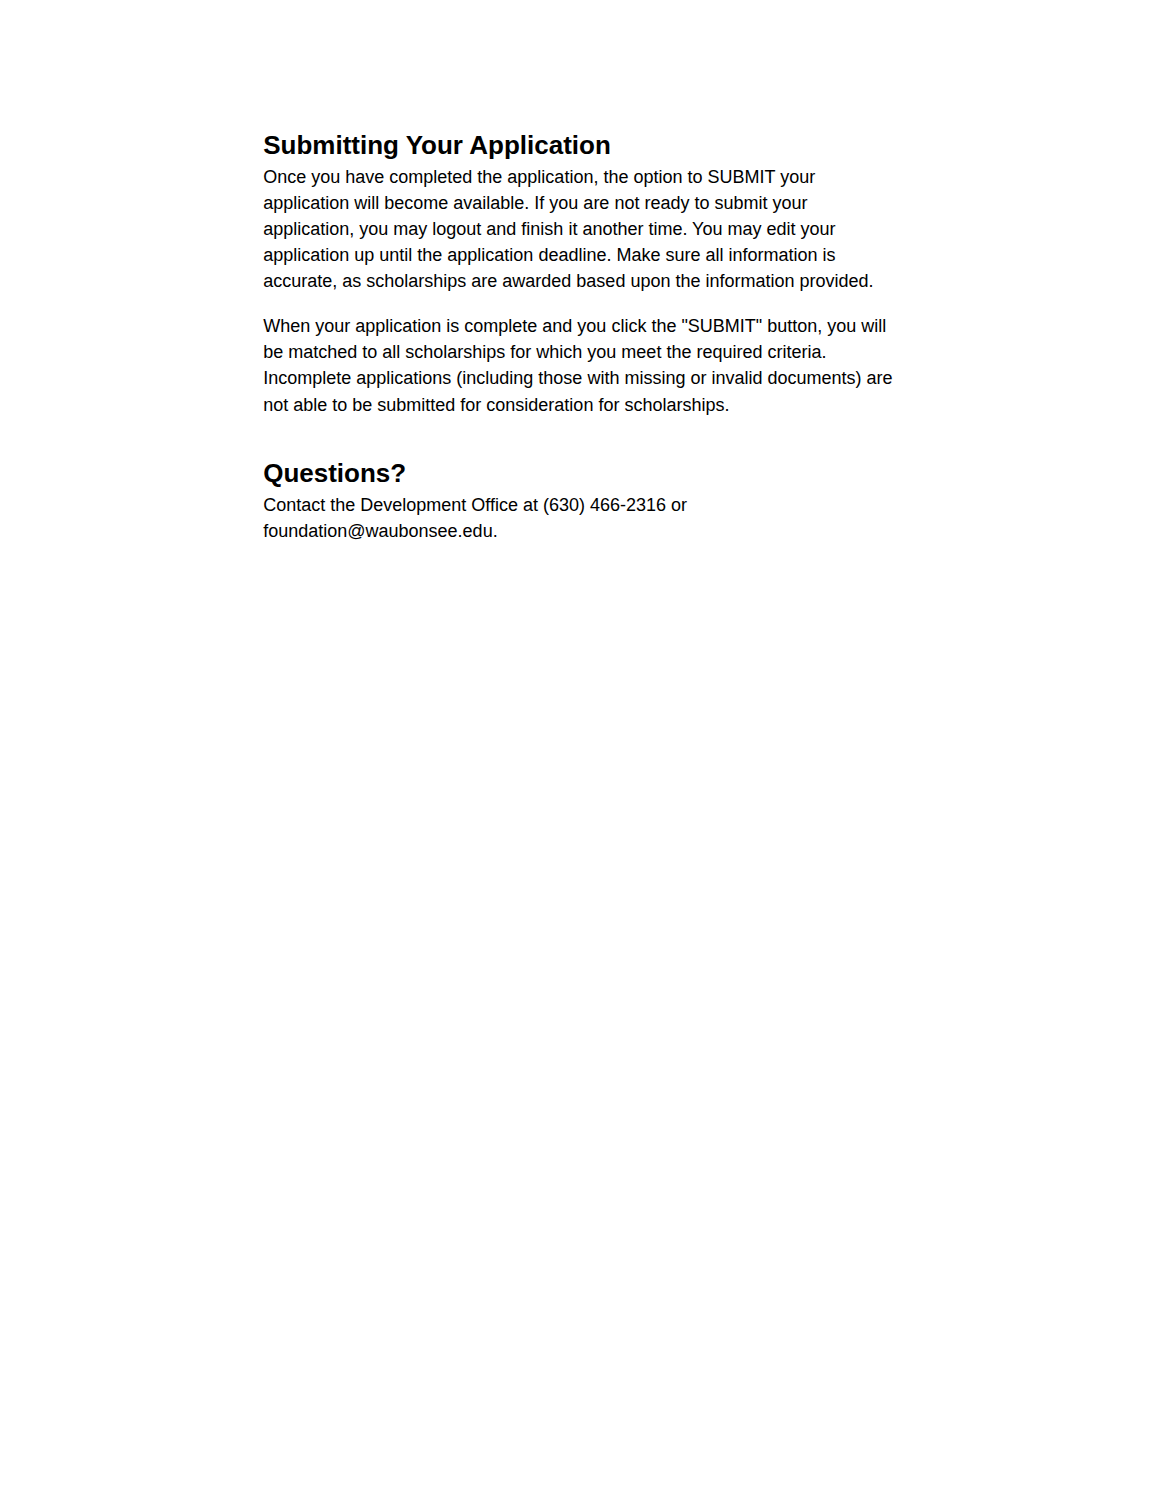Submitting Your Application
Once you have completed the application, the option to SUBMIT your application will become available. If you are not ready to submit your application, you may logout and finish it another time. You may edit your application up until the application deadline. Make sure all information is accurate, as scholarships are awarded based upon the information provided.
When your application is complete and you click the "SUBMIT" button, you will be matched to all scholarships for which you meet the required criteria. Incomplete applications (including those with missing or invalid documents) are not able to be submitted for consideration for scholarships.
Questions?
Contact the Development Office at (630) 466-2316 or foundation@waubonsee.edu.